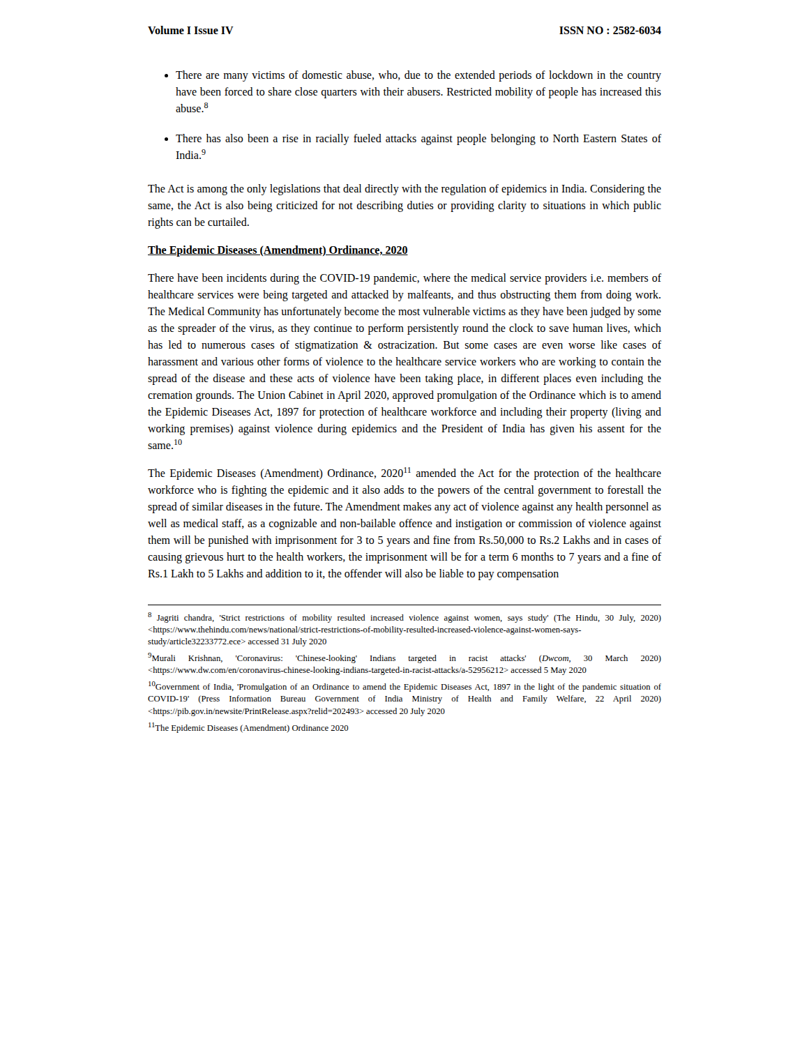Volume I Issue IV ISSN NO : 2582-6034
There are many victims of domestic abuse, who, due to the extended periods of lockdown in the country have been forced to share close quarters with their abusers. Restricted mobility of people has increased this abuse.8
There has also been a rise in racially fueled attacks against people belonging to North Eastern States of India.9
The Act is among the only legislations that deal directly with the regulation of epidemics in India. Considering the same, the Act is also being criticized for not describing duties or providing clarity to situations in which public rights can be curtailed.
The Epidemic Diseases (Amendment) Ordinance, 2020
There have been incidents during the COVID-19 pandemic, where the medical service providers i.e. members of healthcare services were being targeted and attacked by malfeants, and thus obstructing them from doing work. The Medical Community has unfortunately become the most vulnerable victims as they have been judged by some as the spreader of the virus, as they continue to perform persistently round the clock to save human lives, which has led to numerous cases of stigmatization & ostracization. But some cases are even worse like cases of harassment and various other forms of violence to the healthcare service workers who are working to contain the spread of the disease and these acts of violence have been taking place, in different places even including the cremation grounds. The Union Cabinet in April 2020, approved promulgation of the Ordinance which is to amend the Epidemic Diseases Act, 1897 for protection of healthcare workforce and including their property (living and working premises) against violence during epidemics and the President of India has given his assent for the same.10
The Epidemic Diseases (Amendment) Ordinance, 202011 amended the Act for the protection of the healthcare workforce who is fighting the epidemic and it also adds to the powers of the central government to forestall the spread of similar diseases in the future. The Amendment makes any act of violence against any health personnel as well as medical staff, as a cognizable and non-bailable offence and instigation or commission of violence against them will be punished with imprisonment for 3 to 5 years and fine from Rs.50,000 to Rs.2 Lakhs and in cases of causing grievous hurt to the health workers, the imprisonment will be for a term 6 months to 7 years and a fine of Rs.1 Lakh to 5 Lakhs and addition to it, the offender will also be liable to pay compensation
8 Jagriti chandra, 'Strict restrictions of mobility resulted increased violence against women, says study' (The Hindu, 30 July, 2020) <https://www.thehindu.com/news/national/strict-restrictions-of-mobility-resulted-increased-violence-against-women-says-study/article32233772.ece> accessed 31 July 2020
9Murali Krishnan, 'Coronavirus: 'Chinese-looking' Indians targeted in racist attacks' (Dwcom, 30 March 2020) <https://www.dw.com/en/coronavirus-chinese-looking-indians-targeted-in-racist-attacks/a-52956212> accessed 5 May 2020
10Government of India, 'Promulgation of an Ordinance to amend the Epidemic Diseases Act, 1897 in the light of the pandemic situation of COVID-19' (Press Information Bureau Government of India Ministry of Health and Family Welfare, 22 April 2020) <https://pib.gov.in/newsite/PrintRelease.aspx?relid=202493> accessed 20 July 2020
11The Epidemic Diseases (Amendment) Ordinance 2020